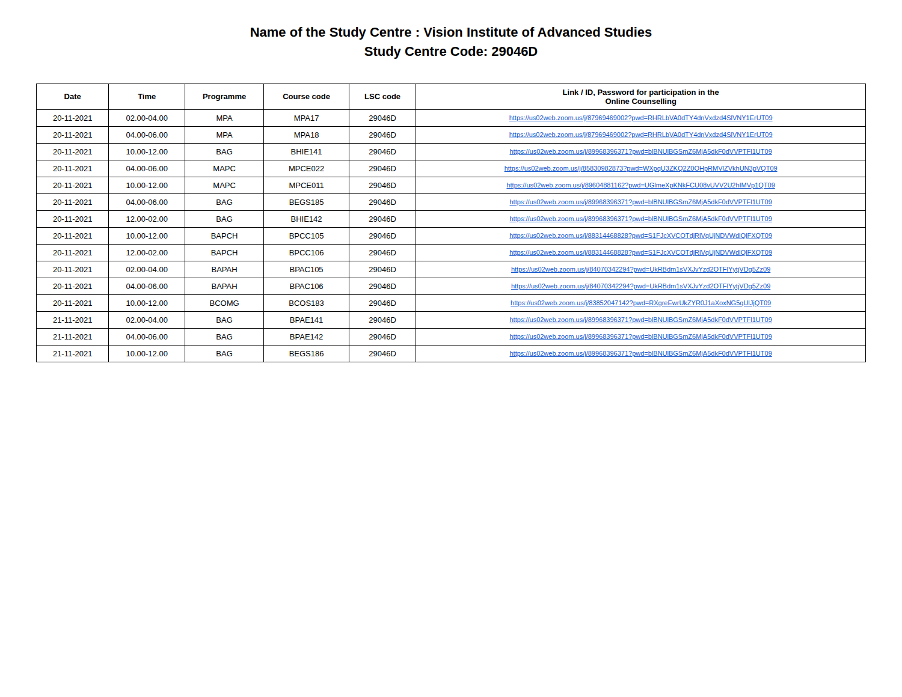Name of the Study Centre : Vision Institute of Advanced Studies
Study Centre Code: 29046D
| Date | Time | Programme | Course code | LSC code | Link / ID, Password for participation in the Online Counselling |
| --- | --- | --- | --- | --- | --- |
| 20-11-2021 | 02.00-04.00 | MPA | MPA17 | 29046D | https://us02web.zoom.us/j/87969469002?pwd=RHRLbVA0dTY4dnVxdzd4SlVNY1ErUT09 |
| 20-11-2021 | 04.00-06.00 | MPA | MPA18 | 29046D | https://us02web.zoom.us/j/87969469002?pwd=RHRLbVA0dTY4dnVxdzd4SlVNY1ErUT09 |
| 20-11-2021 | 10.00-12.00 | BAG | BHIE141 | 29046D | https://us02web.zoom.us/j/89968396371?pwd=blBNUlBGSmZ6MjA5dkF0dVVPTFl1UT09 |
| 20-11-2021 | 04.00-06.00 | MAPC | MPCE022 | 29046D | https://us02web.zoom.us/j/85830982873?pwd=WXpqU3ZKQ2Z0OHpRMVlZVkhUN3pVQT09 |
| 20-11-2021 | 10.00-12.00 | MAPC | MPCE011 | 29046D | https://us02web.zoom.us/j/89604881162?pwd=UGlmeXpKNkFCU08vUVV2U2hIMVp1QT09 |
| 20-11-2021 | 04.00-06.00 | BAG | BEGS185 | 29046D | https://us02web.zoom.us/j/89968396371?pwd=blBNUlBGSmZ6MjA5dkF0dVVPTFl1UT09 |
| 20-11-2021 | 12.00-02.00 | BAG | BHIE142 | 29046D | https://us02web.zoom.us/j/89968396371?pwd=blBNUlBGSmZ6MjA5dkF0dVVPTFl1UT09 |
| 20-11-2021 | 10.00-12.00 | BAPCH | BPCC105 | 29046D | https://us02web.zoom.us/j/88314468828?pwd=S1FJcXVCOTdjRlVqUjNDVWdlQlFXQT09 |
| 20-11-2021 | 12.00-02.00 | BAPCH | BPCC106 | 29046D | https://us02web.zoom.us/j/88314468828?pwd=S1FJcXVCOTdjRlVqUjNDVWdlQlFXQT09 |
| 20-11-2021 | 02.00-04.00 | BAPAH | BPAC105 | 29046D | https://us02web.zoom.us/j/84070342294?pwd=UkRBdm1sVXJvYzd2OTFlYytjVDg5Zz09 |
| 20-11-2021 | 04.00-06.00 | BAPAH | BPAC106 | 29046D | https://us02web.zoom.us/j/84070342294?pwd=UkRBdm1sVXJvYzd2OTFlYytjVDg5Zz09 |
| 20-11-2021 | 10.00-12.00 | BCOMG | BCOS183 | 29046D | https://us02web.zoom.us/j/83852047142?pwd=RXgreEwrUkZYR0J1aXoxNG5qUlJjQT09 |
| 21-11-2021 | 02.00-04.00 | BAG | BPAE141 | 29046D | https://us02web.zoom.us/j/89968396371?pwd=blBNUlBGSmZ6MjA5dkF0dVVPTFl1UT09 |
| 21-11-2021 | 04.00-06.00 | BAG | BPAE142 | 29046D | https://us02web.zoom.us/j/89968396371?pwd=blBNUlBGSmZ6MjA5dkF0dVVPTFl1UT09 |
| 21-11-2021 | 10.00-12.00 | BAG | BEGS186 | 29046D | https://us02web.zoom.us/j/89968396371?pwd=blBNUlBGSmZ6MjA5dkF0dVVPTFl1UT09 |